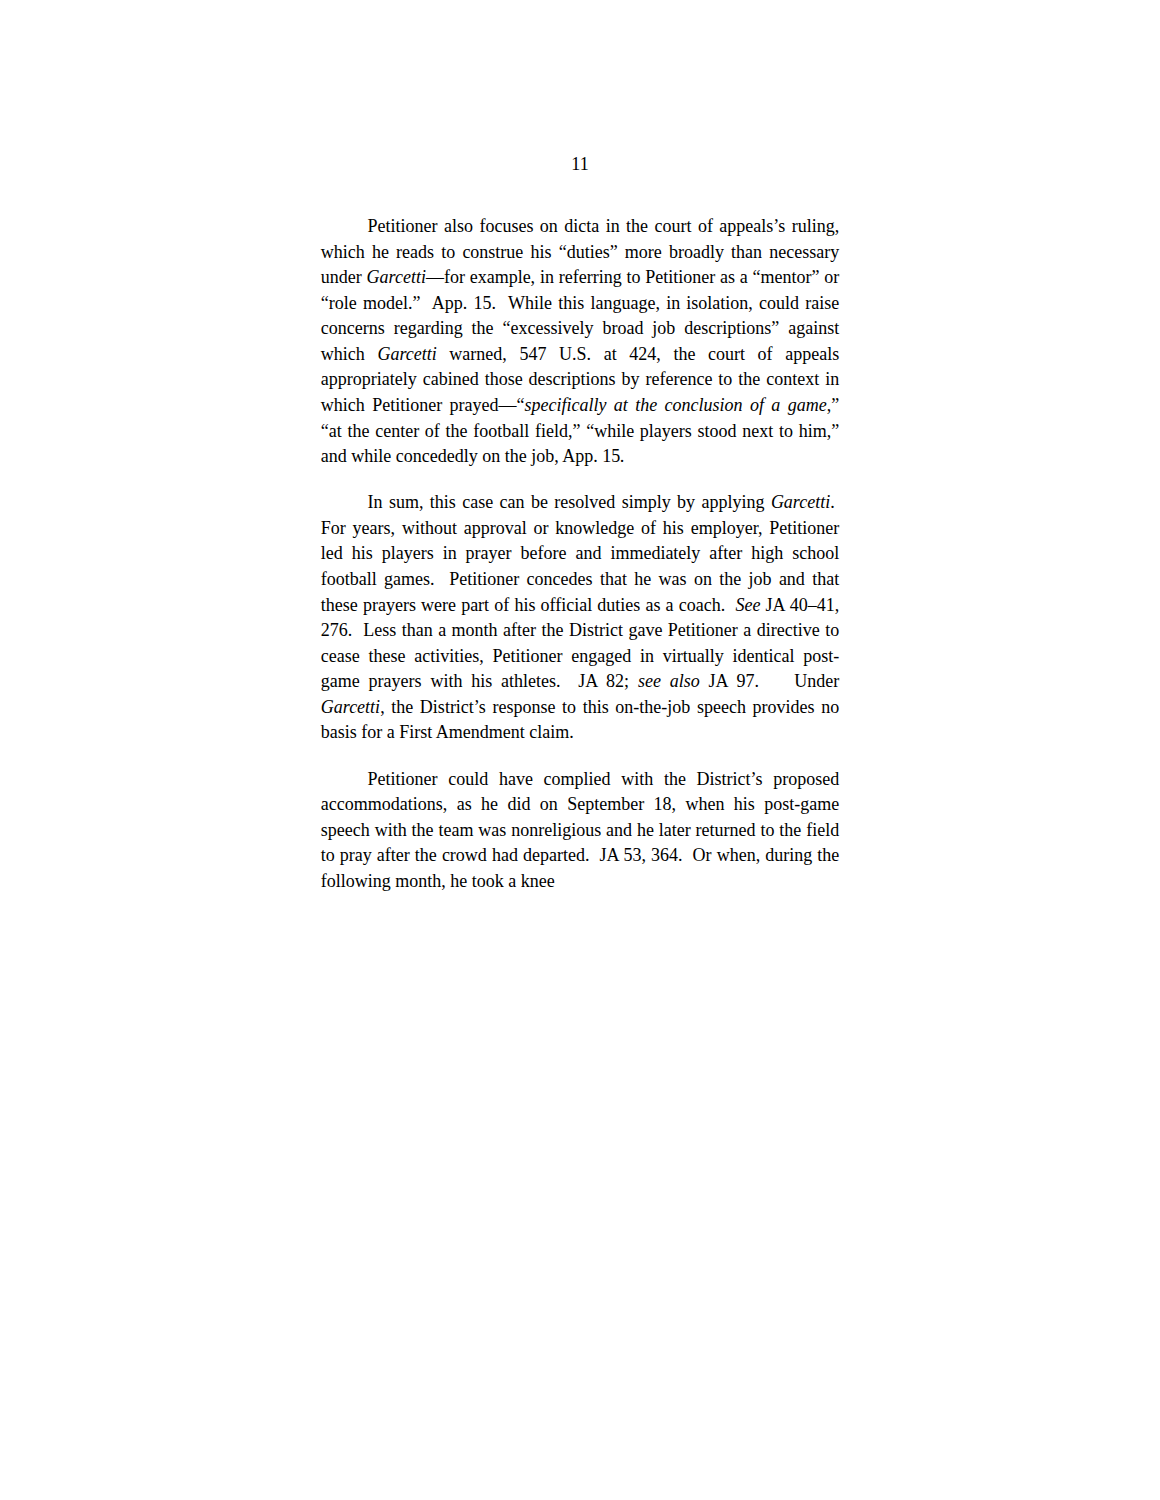11
Petitioner also focuses on dicta in the court of appeals’s ruling, which he reads to construe his “duties” more broadly than necessary under Garcetti—for example, in referring to Petitioner as a “mentor” or “role model.” App. 15. While this language, in isolation, could raise concerns regarding the “excessively broad job descriptions” against which Garcetti warned, 547 U.S. at 424, the court of appeals appropriately cabined those descriptions by reference to the context in which Petitioner prayed—“specifically at the conclusion of a game,” “at the center of the football field,” “while players stood next to him,” and while concededly on the job, App. 15.
In sum, this case can be resolved simply by applying Garcetti. For years, without approval or knowledge of his employer, Petitioner led his players in prayer before and immediately after high school football games. Petitioner concedes that he was on the job and that these prayers were part of his official duties as a coach. See JA 40–41, 276. Less than a month after the District gave Petitioner a directive to cease these activities, Petitioner engaged in virtually identical post-game prayers with his athletes. JA 82; see also JA 97. Under Garcetti, the District’s response to this on-the-job speech provides no basis for a First Amendment claim.
Petitioner could have complied with the District’s proposed accommodations, as he did on September 18, when his post-game speech with the team was nonreligious and he later returned to the field to pray after the crowd had departed. JA 53, 364. Or when, during the following month, he took a knee